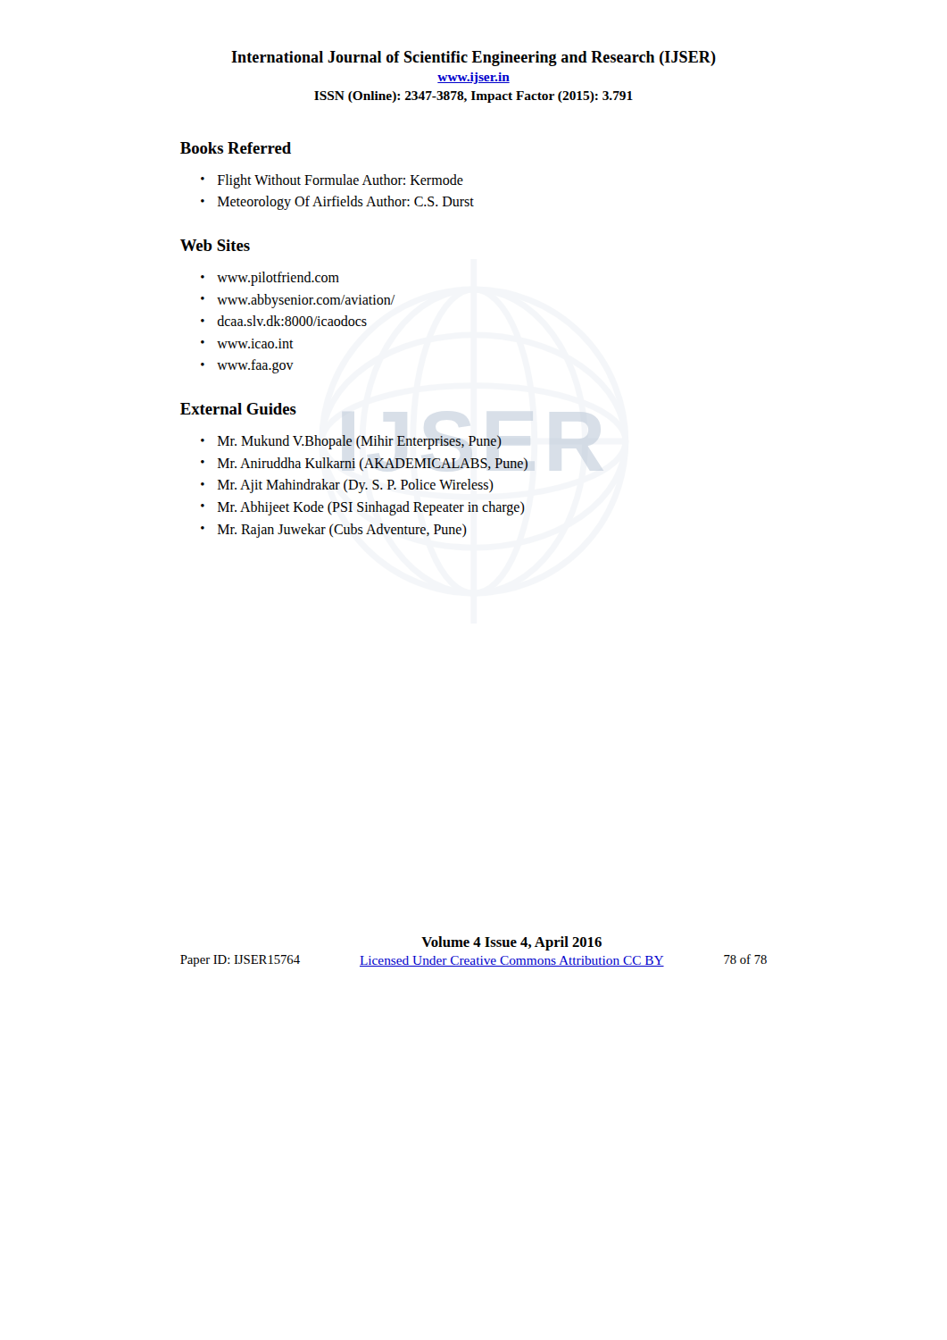International Journal of Scientific Engineering and Research (IJSER)
www.ijser.in
ISSN (Online): 2347-3878, Impact Factor (2015): 3.791
IJSER
Books Referred
Flight Without Formulae Author: Kermode
Meteorology Of Airfields Author: C.S. Durst
Web Sites
www.pilotfriend.com
www.abbysenior.com/aviation/
dcaa.slv.dk:8000/icaodocs
www.icao.int
www.faa.gov
External Guides
Mr. Mukund V.Bhopale (Mihir Enterprises, Pune)
Mr. Aniruddha Kulkarni (AKADEMICALABS, Pune)
Mr. Ajit Mahindrakar (Dy. S. P. Police Wireless)
Mr. Abhijeet Kode (PSI Sinhagad Repeater in charge)
Mr. Rajan Juwekar (Cubs Adventure, Pune)
Paper ID: IJSER15764
Volume 4 Issue 4, April 2016
Licensed Under Creative Commons Attribution CC BY
78 of 78